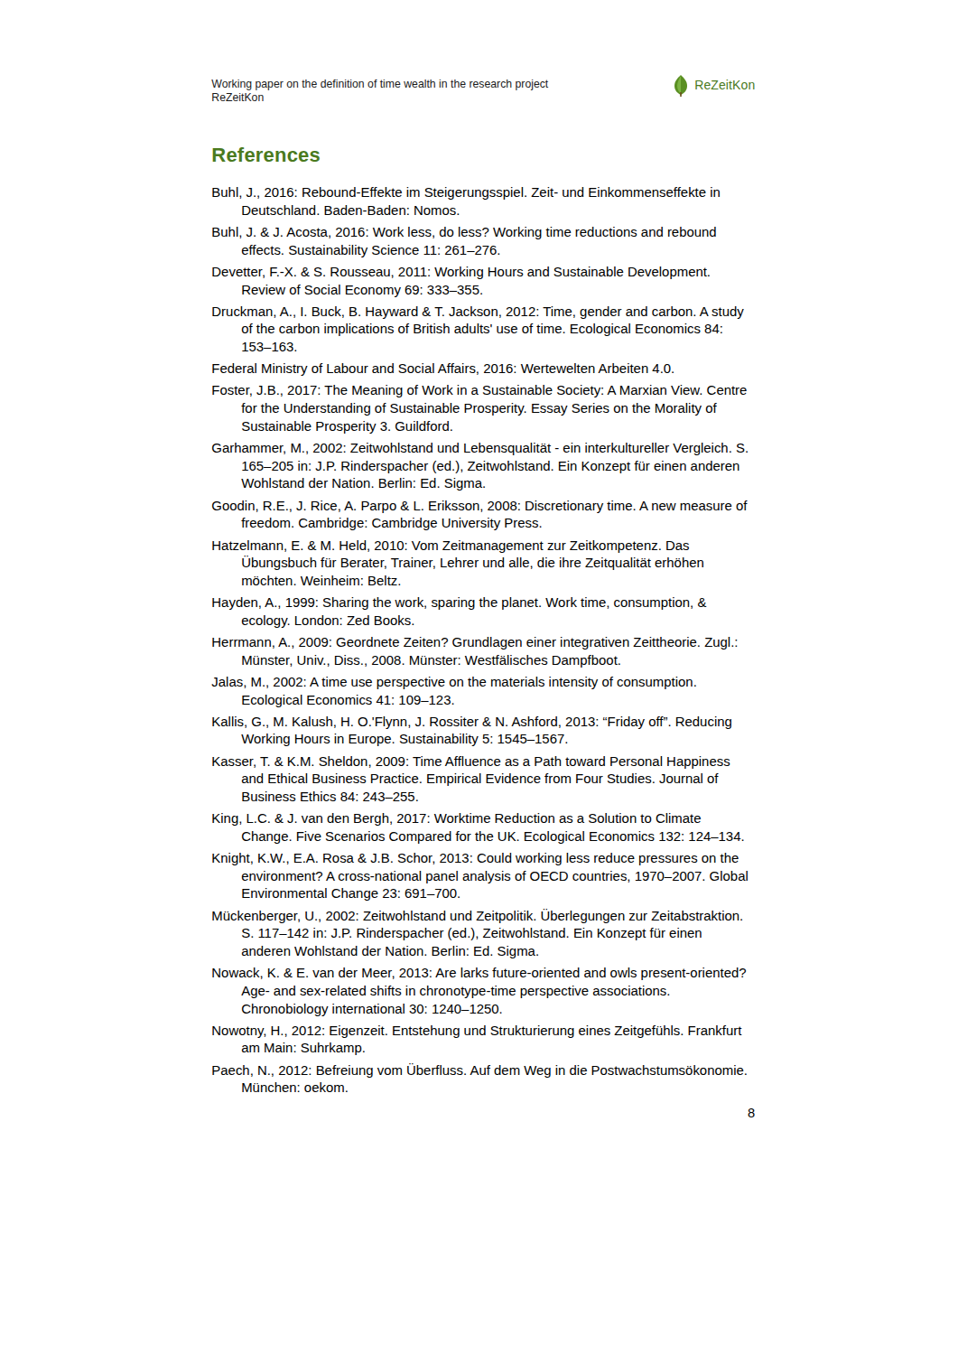Working paper on the definition of time wealth in the research project ReZeitKon
ReZeitKon
References
Buhl, J., 2016: Rebound-Effekte im Steigerungsspiel. Zeit- und Einkommenseffekte in Deutschland. Baden-Baden: Nomos.
Buhl, J. & J. Acosta, 2016: Work less, do less? Working time reductions and rebound effects. Sustainability Science 11: 261–276.
Devetter, F.-X. & S. Rousseau, 2011: Working Hours and Sustainable Development. Review of Social Economy 69: 333–355.
Druckman, A., I. Buck, B. Hayward & T. Jackson, 2012: Time, gender and carbon. A study of the carbon implications of British adults' use of time. Ecological Economics 84: 153–163.
Federal Ministry of Labour and Social Affairs, 2016: Wertewelten Arbeiten 4.0.
Foster, J.B., 2017: The Meaning of Work in a Sustainable Society: A Marxian View. Centre for the Understanding of Sustainable Prosperity. Essay Series on the Morality of Sustainable Prosperity 3. Guildford.
Garhammer, M., 2002: Zeitwohlstand und Lebensqualität - ein interkultureller Vergleich. S. 165–205 in: J.P. Rinderspacher (ed.), Zeitwohlstand. Ein Konzept für einen anderen Wohlstand der Nation. Berlin: Ed. Sigma.
Goodin, R.E., J. Rice, A. Parpo & L. Eriksson, 2008: Discretionary time. A new measure of freedom. Cambridge: Cambridge University Press.
Hatzelmann, E. & M. Held, 2010: Vom Zeitmanagement zur Zeitkompetenz. Das Übungsbuch für Berater, Trainer, Lehrer und alle, die ihre Zeitqualität erhöhen möchten. Weinheim: Beltz.
Hayden, A., 1999: Sharing the work, sparing the planet. Work time, consumption, & ecology. London: Zed Books.
Herrmann, A., 2009: Geordnete Zeiten? Grundlagen einer integrativen Zeittheorie. Zugl.: Münster, Univ., Diss., 2008. Münster: Westfälisches Dampfboot.
Jalas, M., 2002: A time use perspective on the materials intensity of consumption. Ecological Economics 41: 109–123.
Kallis, G., M. Kalush, H. O.'Flynn, J. Rossiter & N. Ashford, 2013: “Friday off”. Reducing Working Hours in Europe. Sustainability 5: 1545–1567.
Kasser, T. & K.M. Sheldon, 2009: Time Affluence as a Path toward Personal Happiness and Ethical Business Practice. Empirical Evidence from Four Studies. Journal of Business Ethics 84: 243–255.
King, L.C. & J. van den Bergh, 2017: Worktime Reduction as a Solution to Climate Change. Five Scenarios Compared for the UK. Ecological Economics 132: 124–134.
Knight, K.W., E.A. Rosa & J.B. Schor, 2013: Could working less reduce pressures on the environment? A cross-national panel analysis of OECD countries, 1970–2007. Global Environmental Change 23: 691–700.
Mückenberger, U., 2002: Zeitwohlstand und Zeitpolitik. Überlegungen zur Zeitabstraktion. S. 117–142 in: J.P. Rinderspacher (ed.), Zeitwohlstand. Ein Konzept für einen anderen Wohlstand der Nation. Berlin: Ed. Sigma.
Nowack, K. & E. van der Meer, 2013: Are larks future-oriented and owls present-oriented? Age- and sex-related shifts in chronotype-time perspective associations. Chronobiology international 30: 1240–1250.
Nowotny, H., 2012: Eigenzeit. Entstehung und Strukturierung eines Zeitgefühls. Frankfurt am Main: Suhrkamp.
Paech, N., 2012: Befreiung vom Überfluss. Auf dem Weg in die Postwachstumsökonomie. München: oekom.
8